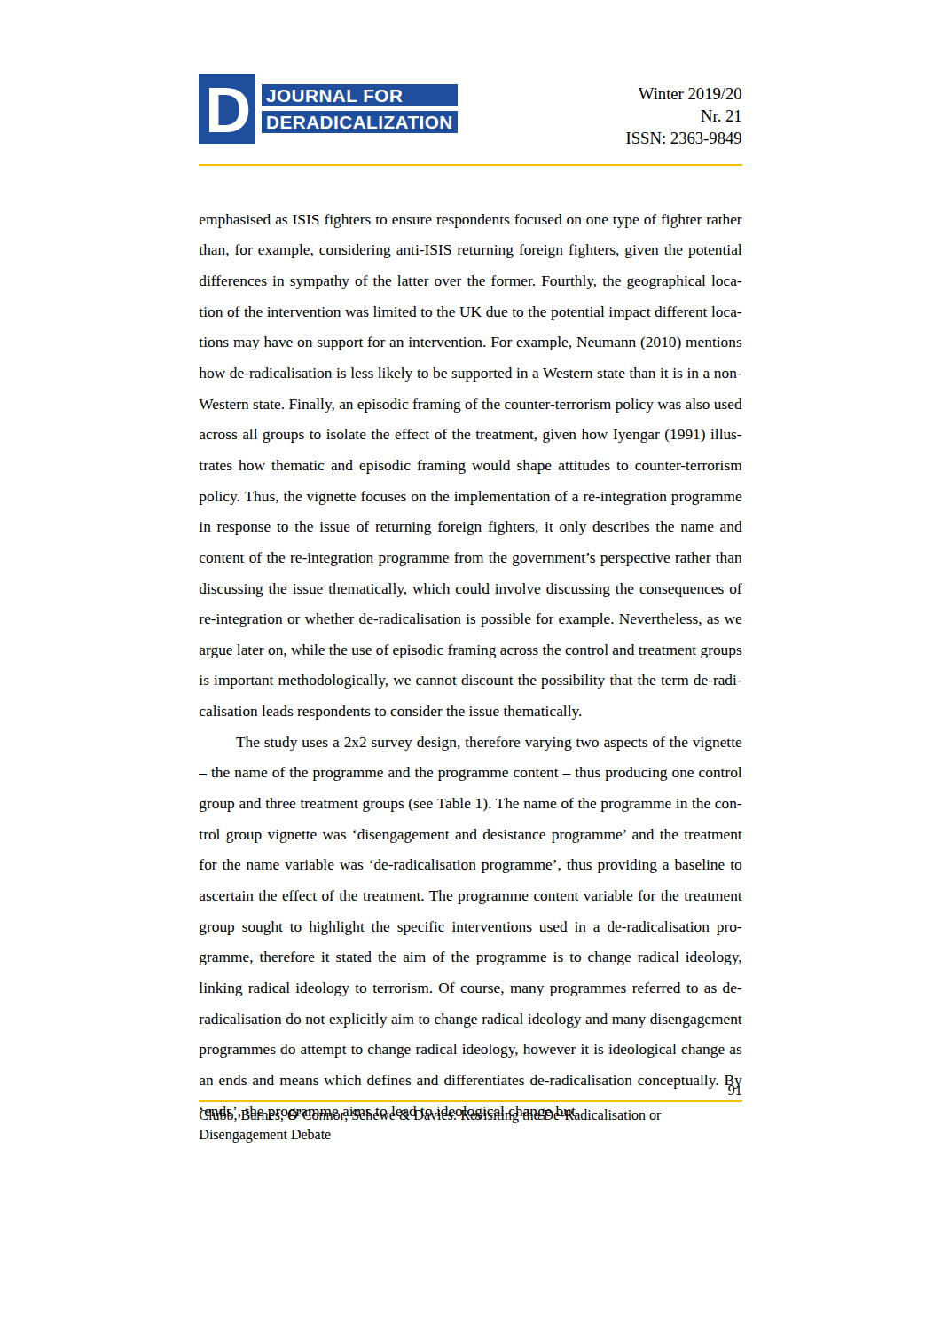D
JOURNAL FOR DERADICALIZATION
Winter 2019/20
Nr. 21
ISSN: 2363-9849
emphasised as ISIS fighters to ensure respondents focused on one type of fighter rather than, for example, considering anti-ISIS returning foreign fighters, given the potential differences in sympathy of the latter over the former. Fourthly, the geographical location of the intervention was limited to the UK due to the potential impact different locations may have on support for an intervention. For example, Neumann (2010) mentions how de-radicalisation is less likely to be supported in a Western state than it is in a non-Western state. Finally, an episodic framing of the counter-terrorism policy was also used across all groups to isolate the effect of the treatment, given how Iyengar (1991) illustrates how thematic and episodic framing would shape attitudes to counter-terrorism policy. Thus, the vignette focuses on the implementation of a re-integration programme in response to the issue of returning foreign fighters, it only describes the name and content of the re-integration programme from the government’s perspective rather than discussing the issue thematically, which could involve discussing the consequences of re-integration or whether de-radicalisation is possible for example. Nevertheless, as we argue later on, while the use of episodic framing across the control and treatment groups is important methodologically, we cannot discount the possibility that the term de-radicalisation leads respondents to consider the issue thematically.
The study uses a 2x2 survey design, therefore varying two aspects of the vignette – the name of the programme and the programme content – thus producing one control group and three treatment groups (see Table 1). The name of the programme in the control group vignette was ‘disengagement and desistance programme’ and the treatment for the name variable was ‘de-radicalisation programme’, thus providing a baseline to ascertain the effect of the treatment. The programme content variable for the treatment group sought to highlight the specific interventions used in a de-radicalisation programme, therefore it stated the aim of the programme is to change radical ideology, linking radical ideology to terrorism. Of course, many programmes referred to as de-radicalisation do not explicitly aim to change radical ideology and many disengagement programmes do attempt to change radical ideology, however it is ideological change as an ends and means which defines and differentiates de-radicalisation conceptually. By ‘ends’, the programme aims to lead to ideological change but
91
Clubb, Barnes, O’Connor, Schewe & Davies: Revisiting the De-Radicalisation or Disengagement Debate